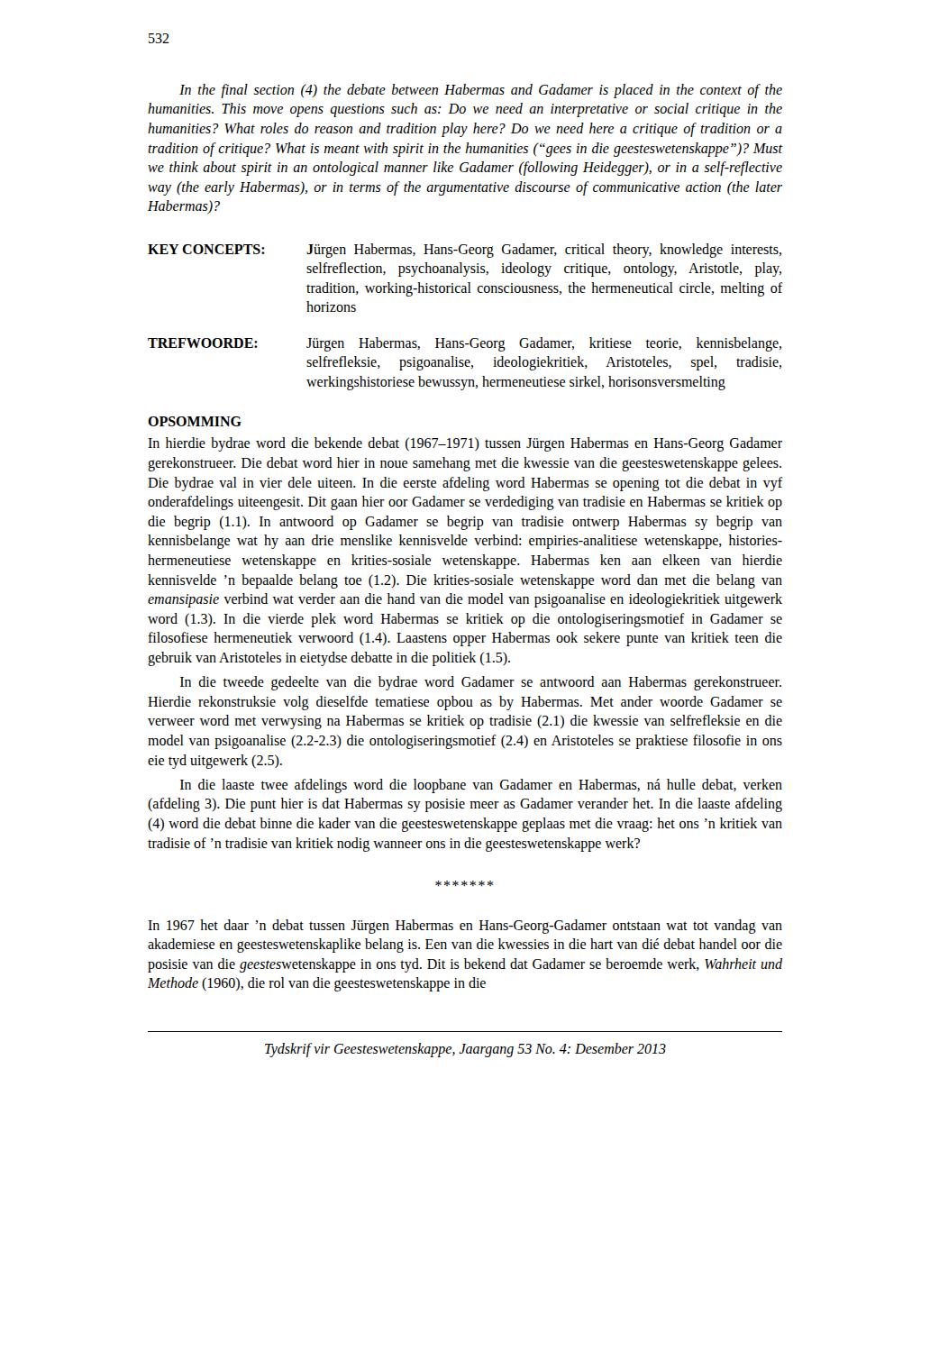532
In the final section (4) the debate between Habermas and Gadamer is placed in the context of the humanities. This move opens questions such as: Do we need an interpretative or social critique in the humanities? What roles do reason and tradition play here? Do we need here a critique of tradition or a tradition of critique? What is meant with spirit in the humanities (“gees in die geesteswetenskappe”)? Must we think about spirit in an ontological manner like Gadamer (following Heidegger), or in a self-reflective way (the early Habermas), or in terms of the argumentative discourse of communicative action (the later Habermas)?
Key concepts:
Jürgen Habermas, Hans-Georg Gadamer, critical theory, knowledge interests, selfreflection, psychoanalysis, ideology critique, ontology, Aristotle, play, tradition, working-historical consciousness, the hermeneutical circle, melting of horizons
Trefwoorde:
Jürgen Habermas, Hans-Georg Gadamer, kritiese teorie, kennisbelange, selfrefleksie, psigoanalise, ideologiekritiek, Aristoteles, spel, tradisie, werkingshistoriese bewussyn, hermeneutiese sirkel, horisonsversmelting
Opsomming
In hierdie bydrae word die bekende debat (1967–1971) tussen Jürgen Habermas en Hans-Georg Gadamer gerekonstrueer. Die debat word hier in noue samehang met die kwessie van die geesteswetenskappe gelees. Die bydrae val in vier dele uiteen. In die eerste afdeling word Habermas se opening tot die debat in vyf onderafdelings uiteengesit. Dit gaan hier oor Gadamer se verdediging van tradisie en Habermas se kritiek op die begrip (1.1). In antwoord op Gadamer se begrip van tradisie ontwerp Habermas sy begrip van kennisbelange wat hy aan drie menslike kennisvelde verbind: empiries-analitiese wetenskappe, histories-hermeneutiese wetenskappe en krities-sosiale wetenskappe. Habermas ken aan elkeen van hierdie kennisvelde ’n bepaalde belang toe (1.2). Die krities-sosiale wetenskappe word dan met die belang van emansipasie verbind wat verder aan die hand van die model van psigoanalise en ideologiekritiek uitgewerk word (1.3). In die vierde plek word Habermas se kritiek op die ontologiseringsmotief in Gadamer se filosofiese hermeneutiek verwoord (1.4). Laastens opper Habermas ook sekere punte van kritiek teen die gebruik van Aristoteles in eietydse debatte in die politiek (1.5).
In die tweede gedeelte van die bydrae word Gadamer se antwoord aan Habermas gerekonstrueer. Hierdie rekonstruksie volg dieselfde tematiese opbou as by Habermas. Met ander woorde Gadamer se verweer word met verwysing na Habermas se kritiek op tradisie (2.1) die kwessie van selfrefleksie en die model van psigoanalise (2.2-2.3) die ontologiseringsmotief (2.4) en Aristoteles se praktiese filosofie in ons eie tyd uitgewerk (2.5).
In die laaste twee afdelings word die loopbane van Gadamer en Habermas, ná hulle debat, verken (afdeling 3). Die punt hier is dat Habermas sy posisie meer as Gadamer verander het. In die laaste afdeling (4) word die debat binne die kader van die geesteswetenskappe geplaas met die vraag: het ons ’n kritiek van tradisie of ’n tradisie van kritiek nodig wanneer ons in die geesteswetenskappe werk?
*******
In 1967 het daar ’n debat tussen Jürgen Habermas en Hans-Georg-Gadamer ontstaan wat tot vandag van akademiese en geesteswetenskaplike belang is. Een van die kwessies in die hart van dié debat handel oor die posisie van die geesteswetenskappe in ons tyd. Dit is bekend dat Gadamer se beroemde werk, Wahrheit und Methode (1960), die rol van die geesteswetenskappe in die
Tydskrif vir Geesteswetenskappe, Jaargang 53 No. 4: Desember 2013